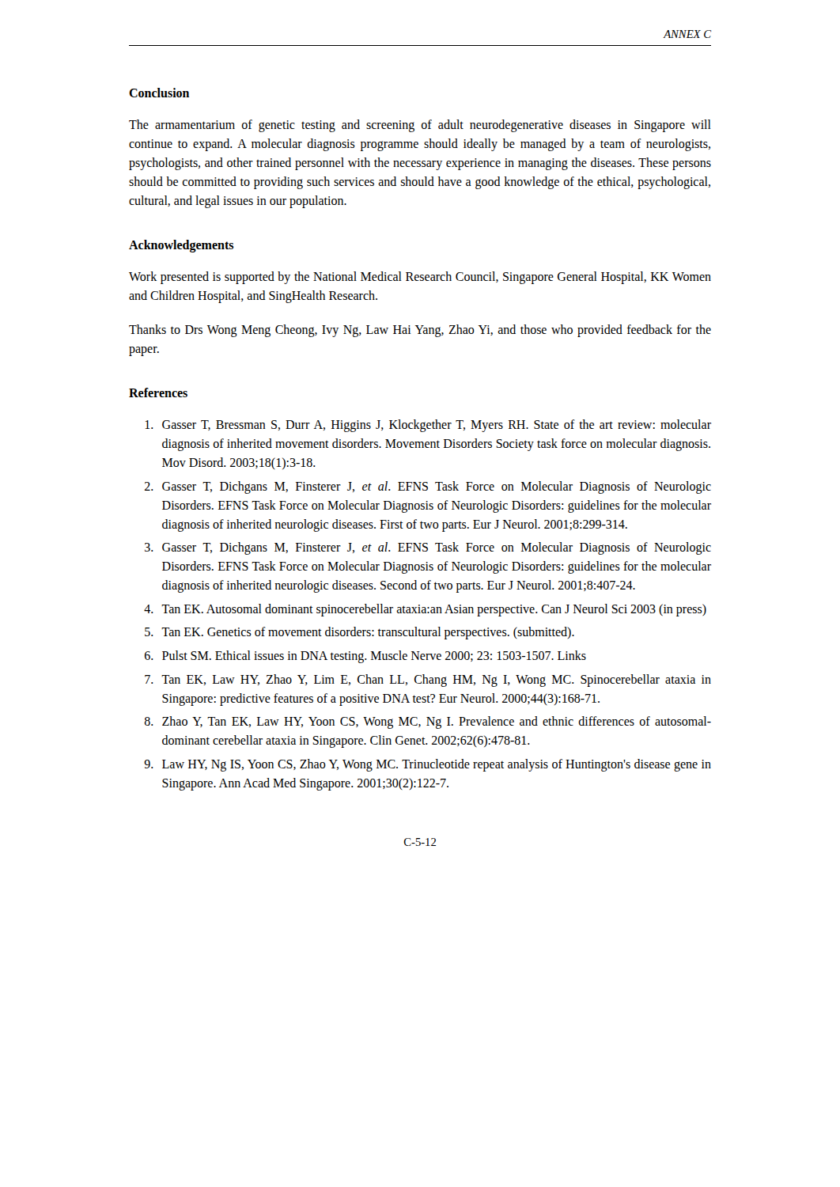ANNEX C
Conclusion
The armamentarium of genetic testing and screening of adult neurodegenerative diseases in Singapore will continue to expand. A molecular diagnosis programme should ideally be managed by a team of neurologists, psychologists, and other trained personnel with the necessary experience in managing the diseases. These persons should be committed to providing such services and should have a good knowledge of the ethical, psychological, cultural, and legal issues in our population.
Acknowledgements
Work presented is supported by the National Medical Research Council, Singapore General Hospital, KK Women and Children Hospital, and SingHealth Research.
Thanks to Drs Wong Meng Cheong, Ivy Ng, Law Hai Yang, Zhao Yi, and those who provided feedback for the paper.
References
Gasser T, Bressman S, Durr A, Higgins J, Klockgether T, Myers RH. State of the art review: molecular diagnosis of inherited movement disorders. Movement Disorders Society task force on molecular diagnosis. Mov Disord. 2003;18(1):3-18.
Gasser T, Dichgans M, Finsterer J, et al. EFNS Task Force on Molecular Diagnosis of Neurologic Disorders. EFNS Task Force on Molecular Diagnosis of Neurologic Disorders: guidelines for the molecular diagnosis of inherited neurologic diseases. First of two parts. Eur J Neurol. 2001;8:299-314.
Gasser T, Dichgans M, Finsterer J, et al. EFNS Task Force on Molecular Diagnosis of Neurologic Disorders. EFNS Task Force on Molecular Diagnosis of Neurologic Disorders: guidelines for the molecular diagnosis of inherited neurologic diseases. Second of two parts. Eur J Neurol. 2001;8:407-24.
Tan EK. Autosomal dominant spinocerebellar ataxia:an Asian perspective. Can J Neurol Sci 2003 (in press)
Tan EK. Genetics of movement disorders: transcultural perspectives. (submitted).
Pulst SM. Ethical issues in DNA testing. Muscle Nerve 2000; 23: 1503-1507. Links
Tan EK, Law HY, Zhao Y, Lim E, Chan LL, Chang HM, Ng I, Wong MC. Spinocerebellar ataxia in Singapore: predictive features of a positive DNA test? Eur Neurol. 2000;44(3):168-71.
Zhao Y, Tan EK, Law HY, Yoon CS, Wong MC, Ng I. Prevalence and ethnic differences of autosomal-dominant cerebellar ataxia in Singapore. Clin Genet. 2002;62(6):478-81.
Law HY, Ng IS, Yoon CS, Zhao Y, Wong MC. Trinucleotide repeat analysis of Huntington's disease gene in Singapore. Ann Acad Med Singapore. 2001;30(2):122-7.
C-5-12